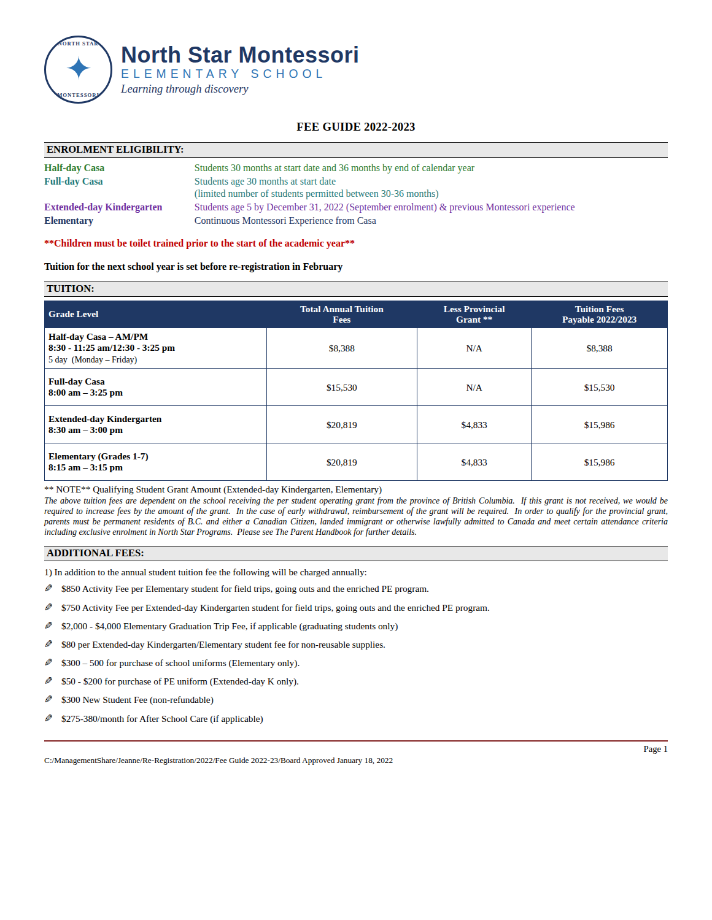NORTH STAR MONTESSORI
✦
North Star Montessori
ELEMENTARY SCHOOL
Learning through discovery
FEE GUIDE 2022-2023
ENROLMENT ELIGIBILITY:
| Half-day Casa | Students 30 months at start date and 36 months by end of calendar year |
| Full-day Casa | Students age 30 months at start date (limited number of students permitted between 30-36 months) |
| Extended-day Kindergarten | Students age 5 by December 31, 2022 (September enrolment) & previous Montessori experience |
| Elementary | Continuous Montessori Experience from Casa |
**Children must be toilet trained prior to the start of the academic year**
Tuition for the next school year is set before re-registration in February
TUITION:
| Grade Level | Total Annual Tuition Fees | Less Provincial Grant ** | Tuition Fees Payable 2022/2023 |
| --- | --- | --- | --- |
| Half-day Casa – AM/PM 8:30 - 11:25 am/12:30 - 3:25 pm 5 day (Monday – Friday) | $8,388 | N/A | $8,388 |
| Full-day Casa 8:00 am – 3:25 pm | $15,530 | N/A | $15,530 |
| Extended-day Kindergarten 8:30 am – 3:00 pm | $20,819 | $4,833 | $15,986 |
| Elementary (Grades 1-7) 8:15 am – 3:15 pm | $20,819 | $4,833 | $15,986 |
** NOTE** Qualifying Student Grant Amount (Extended-day Kindergarten, Elementary)
The above tuition fees are dependent on the school receiving the per student operating grant from the province of British Columbia. If this grant is not received, we would be required to increase fees by the amount of the grant. In the case of early withdrawal, reimbursement of the grant will be required. In order to qualify for the provincial grant, parents must be permanent residents of B.C. and either a Canadian Citizen, landed immigrant or otherwise lawfully admitted to Canada and meet certain attendance criteria including exclusive enrolment in North Star Programs. Please see The Parent Handbook for further details.
ADDITIONAL FEES:
1) In addition to the annual student tuition fee the following will be charged annually:
$850 Activity Fee per Elementary student for field trips, going outs and the enriched PE program.
$750 Activity Fee per Extended-day Kindergarten student for field trips, going outs and the enriched PE program.
$2,000 - $4,000 Elementary Graduation Trip Fee, if applicable (graduating students only)
$80 per Extended-day Kindergarten/Elementary student fee for non-reusable supplies.
$300 – 500 for purchase of school uniforms (Elementary only).
$50 - $200 for purchase of PE uniform (Extended-day K only).
$300 New Student Fee (non-refundable)
$275-380/month for After School Care (if applicable)
Page 1
C:/ManagementShare/Jeanne/Re-Registration/2022/Fee Guide 2022-23/Board Approved January 18, 2022